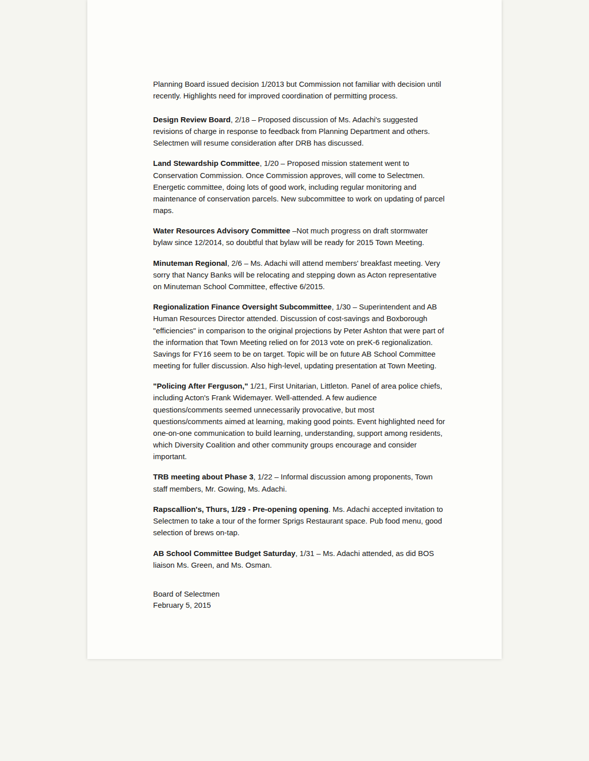Planning Board issued decision 1/2013 but Commission not familiar with decision until recently. Highlights need for improved coordination of permitting process.
Design Review Board, 2/18 – Proposed discussion of Ms. Adachi's suggested revisions of charge in response to feedback from Planning Department and others. Selectmen will resume consideration after DRB has discussed.
Land Stewardship Committee, 1/20 – Proposed mission statement went to Conservation Commission. Once Commission approves, will come to Selectmen. Energetic committee, doing lots of good work, including regular monitoring and maintenance of conservation parcels. New subcommittee to work on updating of parcel maps.
Water Resources Advisory Committee –Not much progress on draft stormwater bylaw since 12/2014, so doubtful that bylaw will be ready for 2015 Town Meeting.
Minuteman Regional, 2/6 – Ms. Adachi will attend members' breakfast meeting. Very sorry that Nancy Banks will be relocating and stepping down as Acton representative on Minuteman School Committee, effective 6/2015.
Regionalization Finance Oversight Subcommittee, 1/30 – Superintendent and AB Human Resources Director attended. Discussion of cost-savings and Boxborough "efficiencies" in comparison to the original projections by Peter Ashton that were part of the information that Town Meeting relied on for 2013 vote on preK-6 regionalization. Savings for FY16 seem to be on target. Topic will be on future AB School Committee meeting for fuller discussion. Also high-level, updating presentation at Town Meeting.
"Policing After Ferguson," 1/21, First Unitarian, Littleton. Panel of area police chiefs, including Acton's Frank Widemayer. Well-attended. A few audience questions/comments seemed unnecessarily provocative, but most questions/comments aimed at learning, making good points. Event highlighted need for one-on-one communication to build learning, understanding, support among residents, which Diversity Coalition and other community groups encourage and consider important.
TRB meeting about Phase 3, 1/22 – Informal discussion among proponents, Town staff members, Mr. Gowing, Ms. Adachi.
Rapscallion's, Thurs, 1/29 - Pre-opening opening. Ms. Adachi accepted invitation to Selectmen to take a tour of the former Sprigs Restaurant space. Pub food menu, good selection of brews on-tap.
AB School Committee Budget Saturday, 1/31 – Ms. Adachi attended, as did BOS liaison Ms. Green, and Ms. Osman.
Board of Selectmen
February 5, 2015